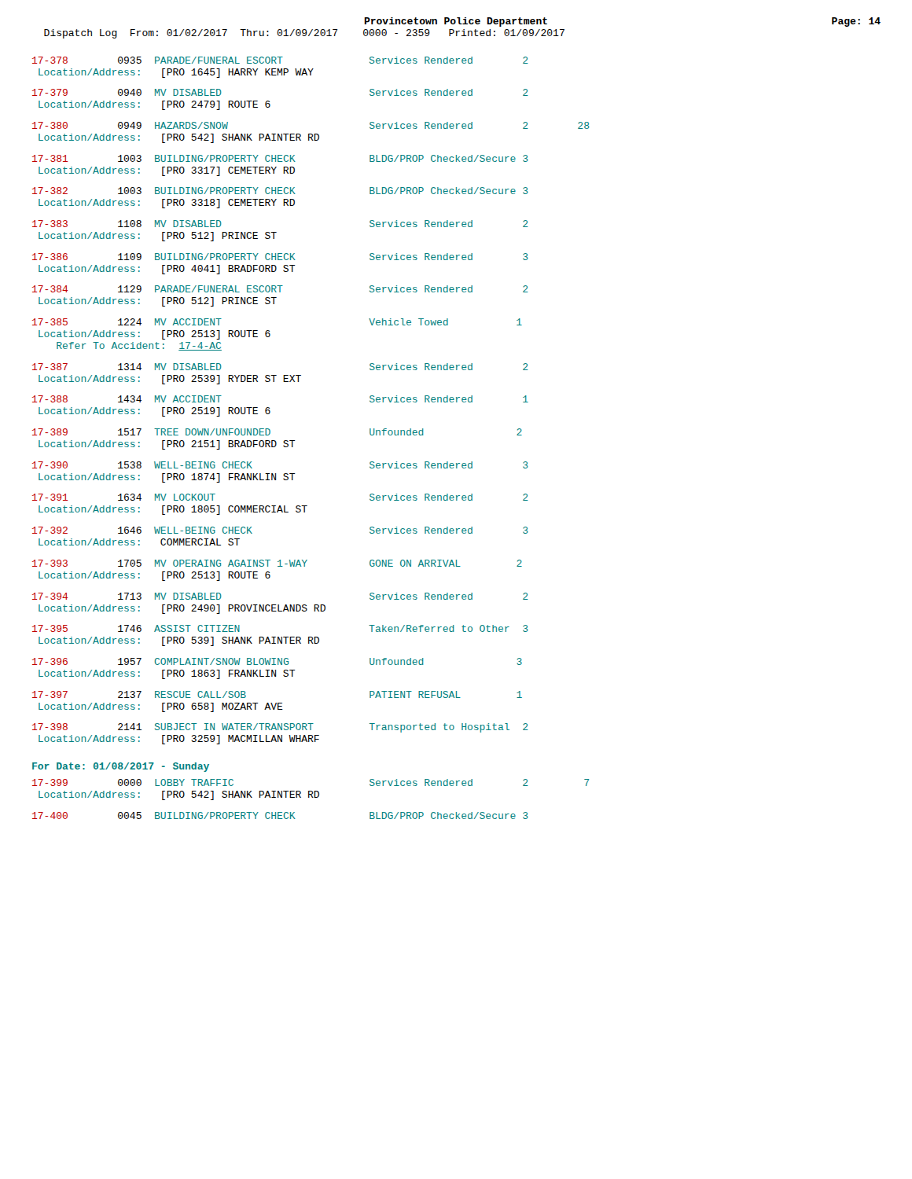Provincetown Police DepartmentPage: 14
Dispatch Log From: 01/02/2017 Thru: 01/09/2017 0000 - 2359 Printed: 01/09/2017
17-378 0935 PARADE/FUNERAL ESCORT Services Rendered 2
Location/Address: [PRO 1645] HARRY KEMP WAY
17-379 0940 MV DISABLED Services Rendered 2
Location/Address: [PRO 2479] ROUTE 6
17-380 0949 HAZARDS/SNOW Services Rendered 2 28
Location/Address: [PRO 542] SHANK PAINTER RD
17-381 1003 BUILDING/PROPERTY CHECK BLDG/PROP Checked/Secure 3
Location/Address: [PRO 3317] CEMETERY RD
17-382 1003 BUILDING/PROPERTY CHECK BLDG/PROP Checked/Secure 3
Location/Address: [PRO 3318] CEMETERY RD
17-383 1108 MV DISABLED Services Rendered 2
Location/Address: [PRO 512] PRINCE ST
17-386 1109 BUILDING/PROPERTY CHECK Services Rendered 3
Location/Address: [PRO 4041] BRADFORD ST
17-384 1129 PARADE/FUNERAL ESCORT Services Rendered 2
Location/Address: [PRO 512] PRINCE ST
17-385 1224 MV ACCIDENT Vehicle Towed 1
Location/Address: [PRO 2513] ROUTE 6
Refer To Accident: 17-4-AC
17-387 1314 MV DISABLED Services Rendered 2
Location/Address: [PRO 2539] RYDER ST EXT
17-388 1434 MV ACCIDENT Services Rendered 1
Location/Address: [PRO 2519] ROUTE 6
17-389 1517 TREE DOWN/UNFOUNDED Unfounded 2
Location/Address: [PRO 2151] BRADFORD ST
17-390 1538 WELL-BEING CHECK Services Rendered 3
Location/Address: [PRO 1874] FRANKLIN ST
17-391 1634 MV LOCKOUT Services Rendered 2
Location/Address: [PRO 1805] COMMERCIAL ST
17-392 1646 WELL-BEING CHECK Services Rendered 3
Location/Address: COMMERCIAL ST
17-393 1705 MV OPERAING AGAINST 1-WAY GONE ON ARRIVAL 2
Location/Address: [PRO 2513] ROUTE 6
17-394 1713 MV DISABLED Services Rendered 2
Location/Address: [PRO 2490] PROVINCELANDS RD
17-395 1746 ASSIST CITIZEN Taken/Referred to Other 3
Location/Address: [PRO 539] SHANK PAINTER RD
17-396 1957 COMPLAINT/SNOW BLOWING Unfounded 3
Location/Address: [PRO 1863] FRANKLIN ST
17-397 2137 RESCUE CALL/SOB PATIENT REFUSAL 1
Location/Address: [PRO 658] MOZART AVE
17-398 2141 SUBJECT IN WATER/TRANSPORT Transported to Hospital 2
Location/Address: [PRO 3259] MACMILLAN WHARF
For Date: 01/08/2017 - Sunday
17-399 0000 LOBBY TRAFFIC Services Rendered 2 7
Location/Address: [PRO 542] SHANK PAINTER RD
17-400 0045 BUILDING/PROPERTY CHECK BLDG/PROP Checked/Secure 3